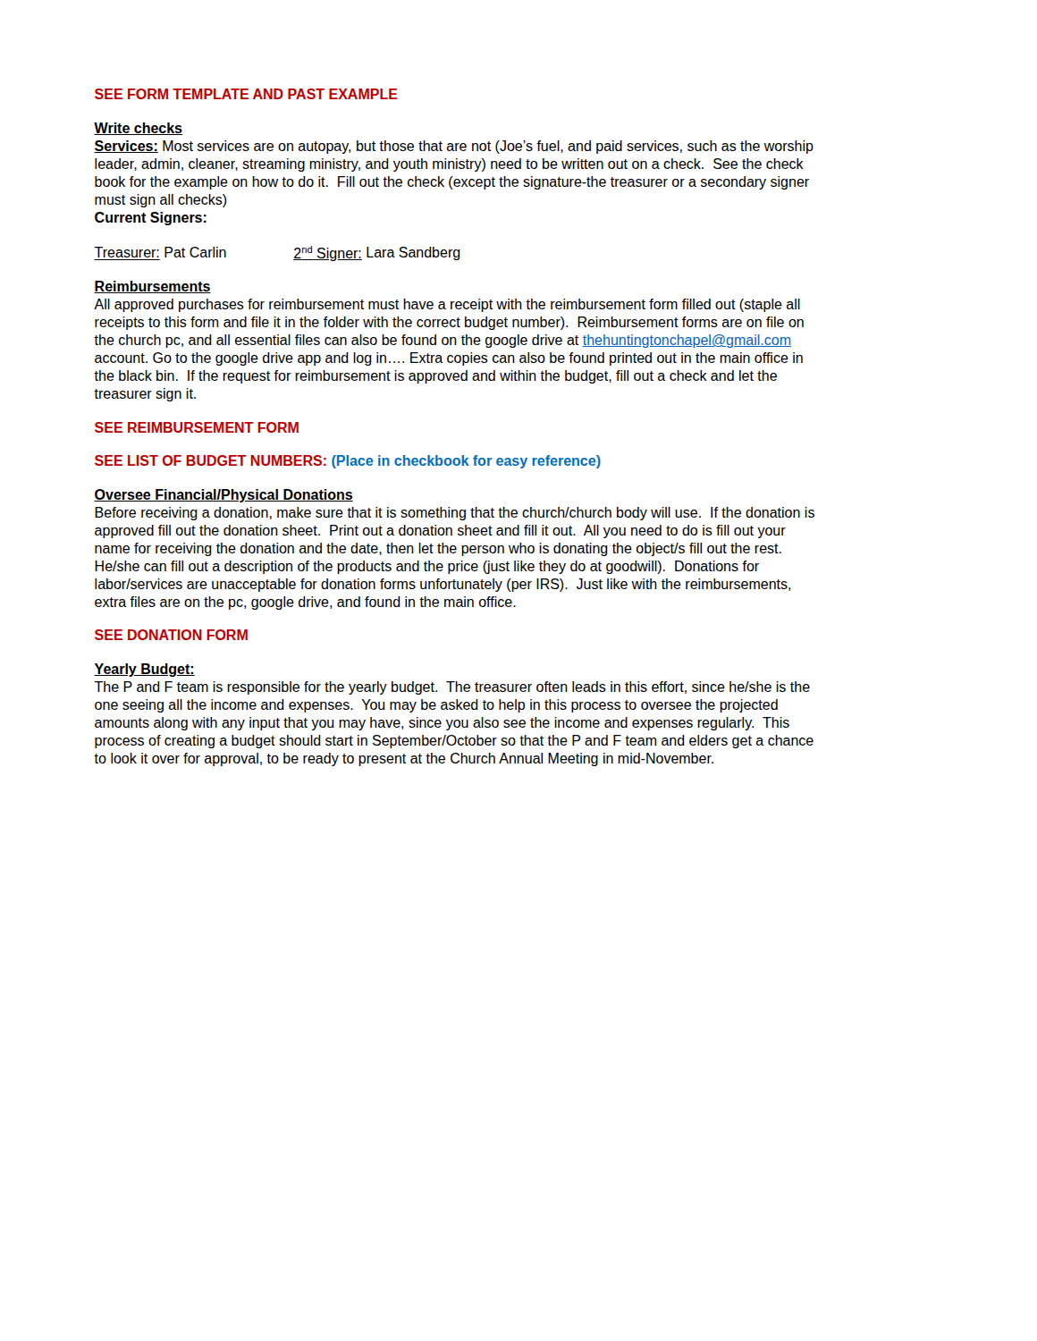SEE FORM TEMPLATE AND PAST EXAMPLE
Write checks
Services: Most services are on autopay, but those that are not (Joe’s fuel, and paid services, such as the worship leader, admin, cleaner, streaming ministry, and youth ministry) need to be written out on a check. See the check book for the example on how to do it. Fill out the check (except the signature-the treasurer or a secondary signer must sign all checks)
Current Signers:
Treasurer: Pat Carlin 2nd Signer: Lara Sandberg
Reimbursements
All approved purchases for reimbursement must have a receipt with the reimbursement form filled out (staple all receipts to this form and file it in the folder with the correct budget number). Reimbursement forms are on file on the church pc, and all essential files can also be found on the google drive at thehuntingtonchapel@gmail.com account. Go to the google drive app and log in…. Extra copies can also be found printed out in the main office in the black bin. If the request for reimbursement is approved and within the budget, fill out a check and let the treasurer sign it.
SEE REIMBURSEMENT FORM
SEE LIST OF BUDGET NUMBERS: (Place in checkbook for easy reference)
Oversee Financial/Physical Donations
Before receiving a donation, make sure that it is something that the church/church body will use. If the donation is approved fill out the donation sheet. Print out a donation sheet and fill it out. All you need to do is fill out your name for receiving the donation and the date, then let the person who is donating the object/s fill out the rest. He/she can fill out a description of the products and the price (just like they do at goodwill). Donations for labor/services are unacceptable for donation forms unfortunately (per IRS). Just like with the reimbursements, extra files are on the pc, google drive, and found in the main office.
SEE DONATION FORM
Yearly Budget:
The P and F team is responsible for the yearly budget. The treasurer often leads in this effort, since he/she is the one seeing all the income and expenses. You may be asked to help in this process to oversee the projected amounts along with any input that you may have, since you also see the income and expenses regularly. This process of creating a budget should start in September/October so that the P and F team and elders get a chance to look it over for approval, to be ready to present at the Church Annual Meeting in mid-November.